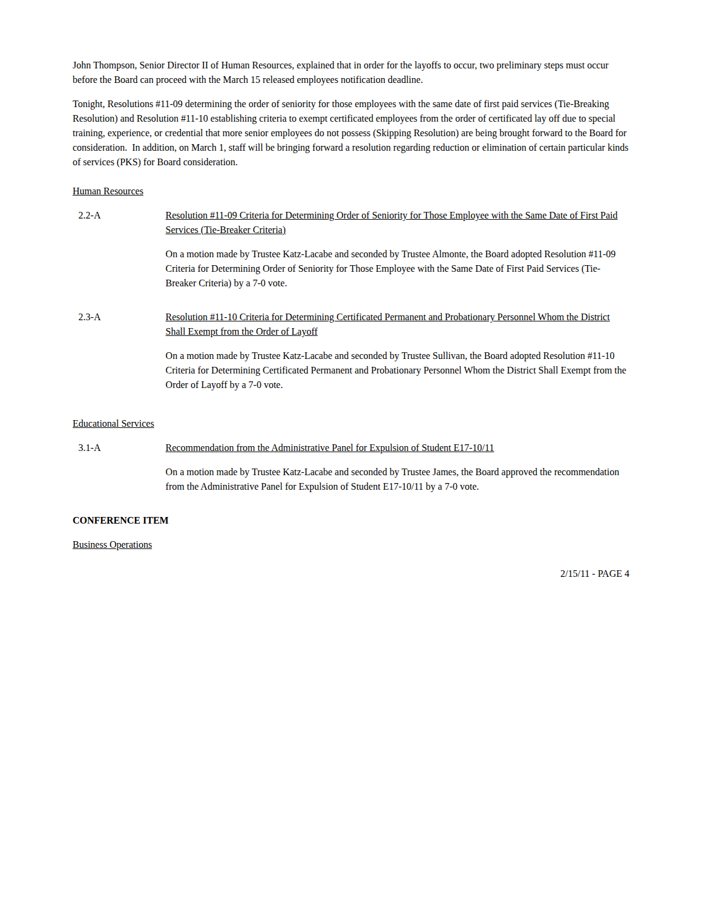John Thompson, Senior Director II of Human Resources, explained that in order for the layoffs to occur, two preliminary steps must occur before the Board can proceed with the March 15 released employees notification deadline.
Tonight, Resolutions #11-09 determining the order of seniority for those employees with the same date of first paid services (Tie-Breaking Resolution) and Resolution #11-10 establishing criteria to exempt certificated employees from the order of certificated lay off due to special training, experience, or credential that more senior employees do not possess (Skipping Resolution) are being brought forward to the Board for consideration. In addition, on March 1, staff will be bringing forward a resolution regarding reduction or elimination of certain particular kinds of services (PKS) for Board consideration.
Human Resources
2.2-A
Resolution #11-09 Criteria for Determining Order of Seniority for Those Employee with the Same Date of First Paid Services (Tie-Breaker Criteria)
On a motion made by Trustee Katz-Lacabe and seconded by Trustee Almonte, the Board adopted Resolution #11-09 Criteria for Determining Order of Seniority for Those Employee with the Same Date of First Paid Services (Tie-Breaker Criteria) by a 7-0 vote.
2.3-A
Resolution #11-10 Criteria for Determining Certificated Permanent and Probationary Personnel Whom the District Shall Exempt from the Order of Layoff
On a motion made by Trustee Katz-Lacabe and seconded by Trustee Sullivan, the Board adopted Resolution #11-10 Criteria for Determining Certificated Permanent and Probationary Personnel Whom the District Shall Exempt from the Order of Layoff by a 7-0 vote.
Educational Services
3.1-A
Recommendation from the Administrative Panel for Expulsion of Student E17-10/11
On a motion made by Trustee Katz-Lacabe and seconded by Trustee James, the Board approved the recommendation from the Administrative Panel for Expulsion of Student E17-10/11 by a 7-0 vote.
CONFERENCE ITEM
Business Operations
2/15/11 - PAGE 4